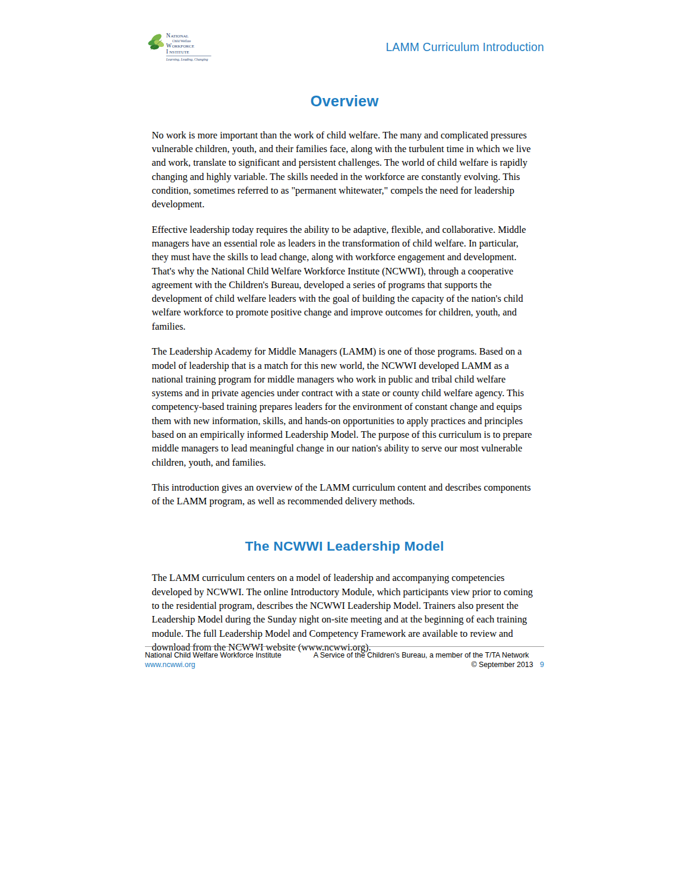N ATIONAL Child Welfare W ORKFORCE I NSTITUTE Learning, Leading, Changing
LAMM Curriculum Introduction
Overview
No work is more important than the work of child welfare. The many and complicated pressures vulnerable children, youth, and their families face, along with the turbulent time in which we live and work, translate to significant and persistent challenges. The world of child welfare is rapidly changing and highly variable. The skills needed in the workforce are constantly evolving. This condition, sometimes referred to as "permanent whitewater," compels the need for leadership development.
Effective leadership today requires the ability to be adaptive, flexible, and collaborative. Middle managers have an essential role as leaders in the transformation of child welfare. In particular, they must have the skills to lead change, along with workforce engagement and development. That's why the National Child Welfare Workforce Institute (NCWWI), through a cooperative agreement with the Children's Bureau, developed a series of programs that supports the development of child welfare leaders with the goal of building the capacity of the nation's child welfare workforce to promote positive change and improve outcomes for children, youth, and families.
The Leadership Academy for Middle Managers (LAMM) is one of those programs. Based on a model of leadership that is a match for this new world, the NCWWI developed LAMM as a national training program for middle managers who work in public and tribal child welfare systems and in private agencies under contract with a state or county child welfare agency. This competency-based training prepares leaders for the environment of constant change and equips them with new information, skills, and hands-on opportunities to apply practices and principles based on an empirically informed Leadership Model. The purpose of this curriculum is to prepare middle managers to lead meaningful change in our nation's ability to serve our most vulnerable children, youth, and families.
This introduction gives an overview of the LAMM curriculum content and describes components of the LAMM program, as well as recommended delivery methods.
The NCWWI Leadership Model
The LAMM curriculum centers on a model of leadership and accompanying competencies developed by NCWWI. The online Introductory Module, which participants view prior to coming to the residential program, describes the NCWWI Leadership Model. Trainers also present the Leadership Model during the Sunday night on-site meeting and at the beginning of each training module. The full Leadership Model and Competency Framework are available to review and download from the NCWWI website (www.ncwwi.org).
National Child Welfare Workforce Institute A Service of the Children's Bureau, a member of the T/TA Network
www.ncwwi.org © September 20139